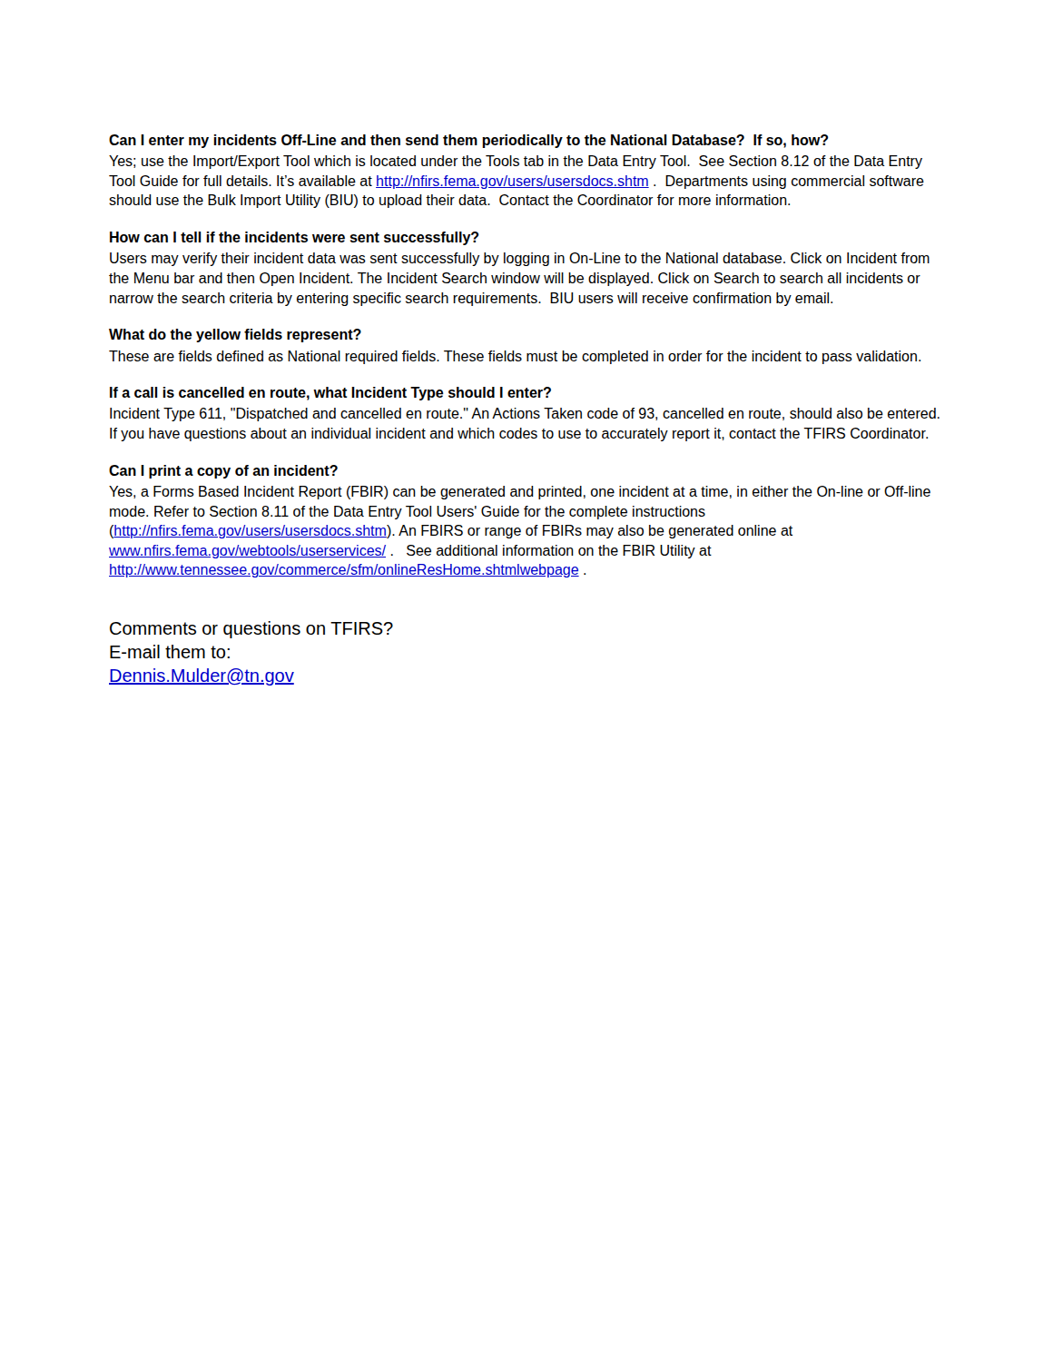Can I enter my incidents Off-Line and then send them periodically to the National Database? If so, how?
Yes; use the Import/Export Tool which is located under the Tools tab in the Data Entry Tool. See Section 8.12 of the Data Entry Tool Guide for full details. It’s available at http://nfirs.fema.gov/users/usersdocs.shtm . Departments using commercial software should use the Bulk Import Utility (BIU) to upload their data. Contact the Coordinator for more information.
How can I tell if the incidents were sent successfully?
Users may verify their incident data was sent successfully by logging in On-Line to the National database. Click on Incident from the Menu bar and then Open Incident. The Incident Search window will be displayed. Click on Search to search all incidents or narrow the search criteria by entering specific search requirements. BIU users will receive confirmation by email.
What do the yellow fields represent?
These are fields defined as National required fields. These fields must be completed in order for the incident to pass validation.
If a call is cancelled en route, what Incident Type should I enter?
Incident Type 611, "Dispatched and cancelled en route." An Actions Taken code of 93, cancelled en route, should also be entered. If you have questions about an individual incident and which codes to use to accurately report it, contact the TFIRS Coordinator.
Can I print a copy of an incident?
Yes, a Forms Based Incident Report (FBIR) can be generated and printed, one incident at a time, in either the On-line or Off-line mode. Refer to Section 8.11 of the Data Entry Tool Users' Guide for the complete instructions (http://nfirs.fema.gov/users/usersdocs.shtm). An FBIRS or range of FBIRs may also be generated online at www.nfirs.fema.gov/webtools/userservices/ . See additional information on the FBIR Utility at http://www.tennessee.gov/commerce/sfm/onlineResHome.shtmlwebpage .
Comments or questions on TFIRS?
E-mail them to:
Dennis.Mulder@tn.gov